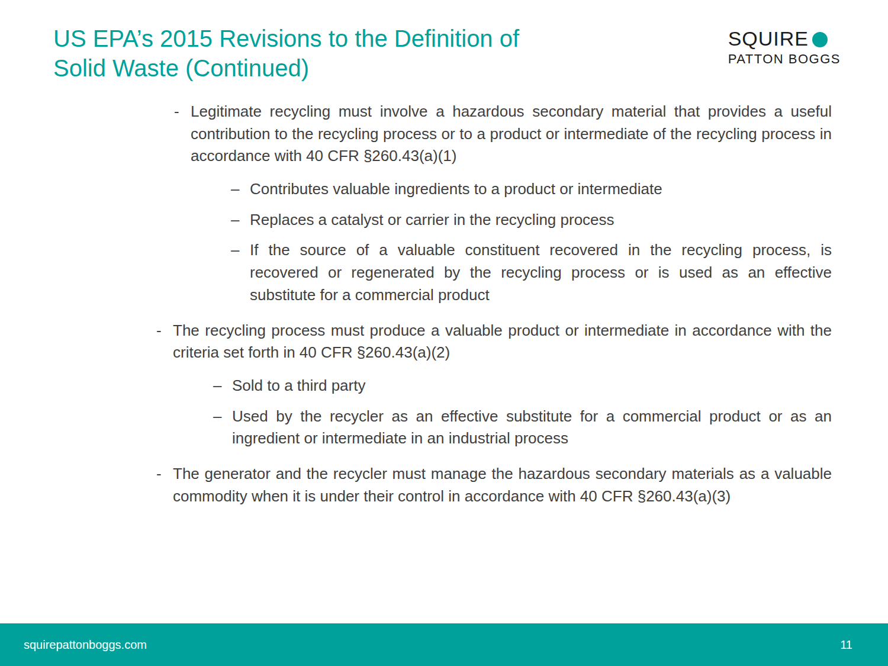US EPA’s 2015 Revisions to the Definition of
Solid Waste (Continued)
SQUIRE
PATTON BOGGS
Legitimate recycling must involve a hazardous secondary material that provides a useful contribution to the recycling process or to a product or intermediate of the recycling process in accordance with 40 CFR §260.43(a)(1)
Contributes valuable ingredients to a product or intermediate
Replaces a catalyst or carrier in the recycling process
If the source of a valuable constituent recovered in the recycling process, is recovered or regenerated by the recycling process or is used as an effective substitute for a commercial product
The recycling process must produce a valuable product or intermediate in accordance with the criteria set forth in 40 CFR §260.43(a)(2)
Sold to a third party
Used by the recycler as an effective substitute for a commercial product or as an ingredient or intermediate in an industrial process
The generator and the recycler must manage the hazardous secondary materials as a valuable commodity when it is under their control in accordance with 40 CFR §260.43(a)(3)
squirepattonboggs.com 11